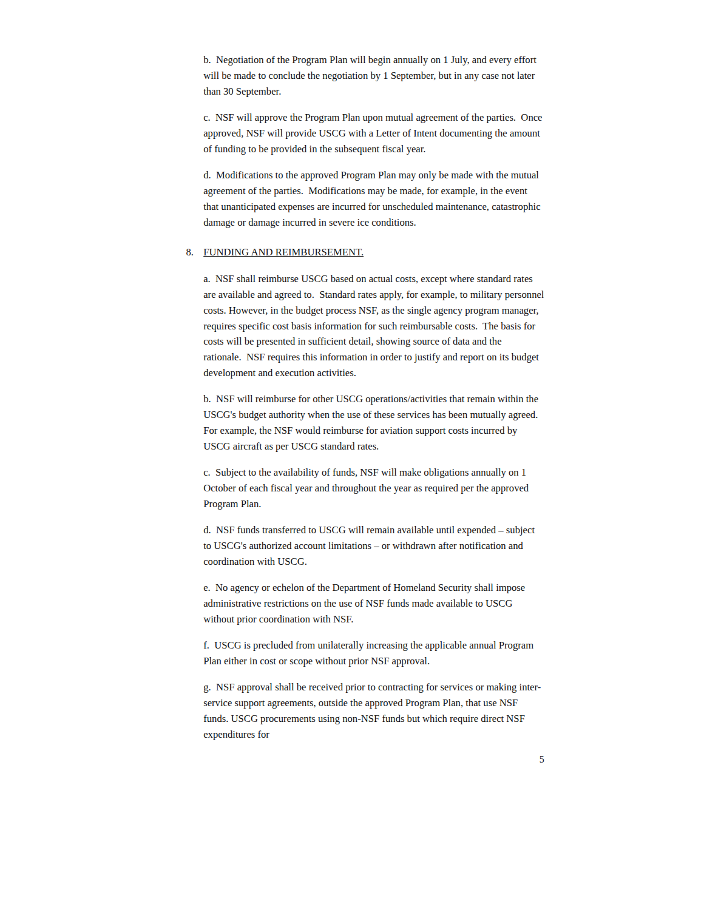b. Negotiation of the Program Plan will begin annually on 1 July, and every effort will be made to conclude the negotiation by 1 September, but in any case not later than 30 September.
c. NSF will approve the Program Plan upon mutual agreement of the parties. Once approved, NSF will provide USCG with a Letter of Intent documenting the amount of funding to be provided in the subsequent fiscal year.
d. Modifications to the approved Program Plan may only be made with the mutual agreement of the parties. Modifications may be made, for example, in the event that unanticipated expenses are incurred for unscheduled maintenance, catastrophic damage or damage incurred in severe ice conditions.
8.
FUNDING AND REIMBURSEMENT.
a. NSF shall reimburse USCG based on actual costs, except where standard rates are available and agreed to. Standard rates apply, for example, to military personnel costs. However, in the budget process NSF, as the single agency program manager, requires specific cost basis information for such reimbursable costs. The basis for costs will be presented in sufficient detail, showing source of data and the rationale. NSF requires this information in order to justify and report on its budget development and execution activities.
b. NSF will reimburse for other USCG operations/activities that remain within the USCG's budget authority when the use of these services has been mutually agreed. For example, the NSF would reimburse for aviation support costs incurred by USCG aircraft as per USCG standard rates.
c. Subject to the availability of funds, NSF will make obligations annually on 1 October of each fiscal year and throughout the year as required per the approved Program Plan.
d. NSF funds transferred to USCG will remain available until expended – subject to USCG's authorized account limitations – or withdrawn after notification and coordination with USCG.
e. No agency or echelon of the Department of Homeland Security shall impose administrative restrictions on the use of NSF funds made available to USCG without prior coordination with NSF.
f. USCG is precluded from unilaterally increasing the applicable annual Program Plan either in cost or scope without prior NSF approval.
g. NSF approval shall be received prior to contracting for services or making inter-service support agreements, outside the approved Program Plan, that use NSF funds. USCG procurements using non-NSF funds but which require direct NSF expenditures for
5